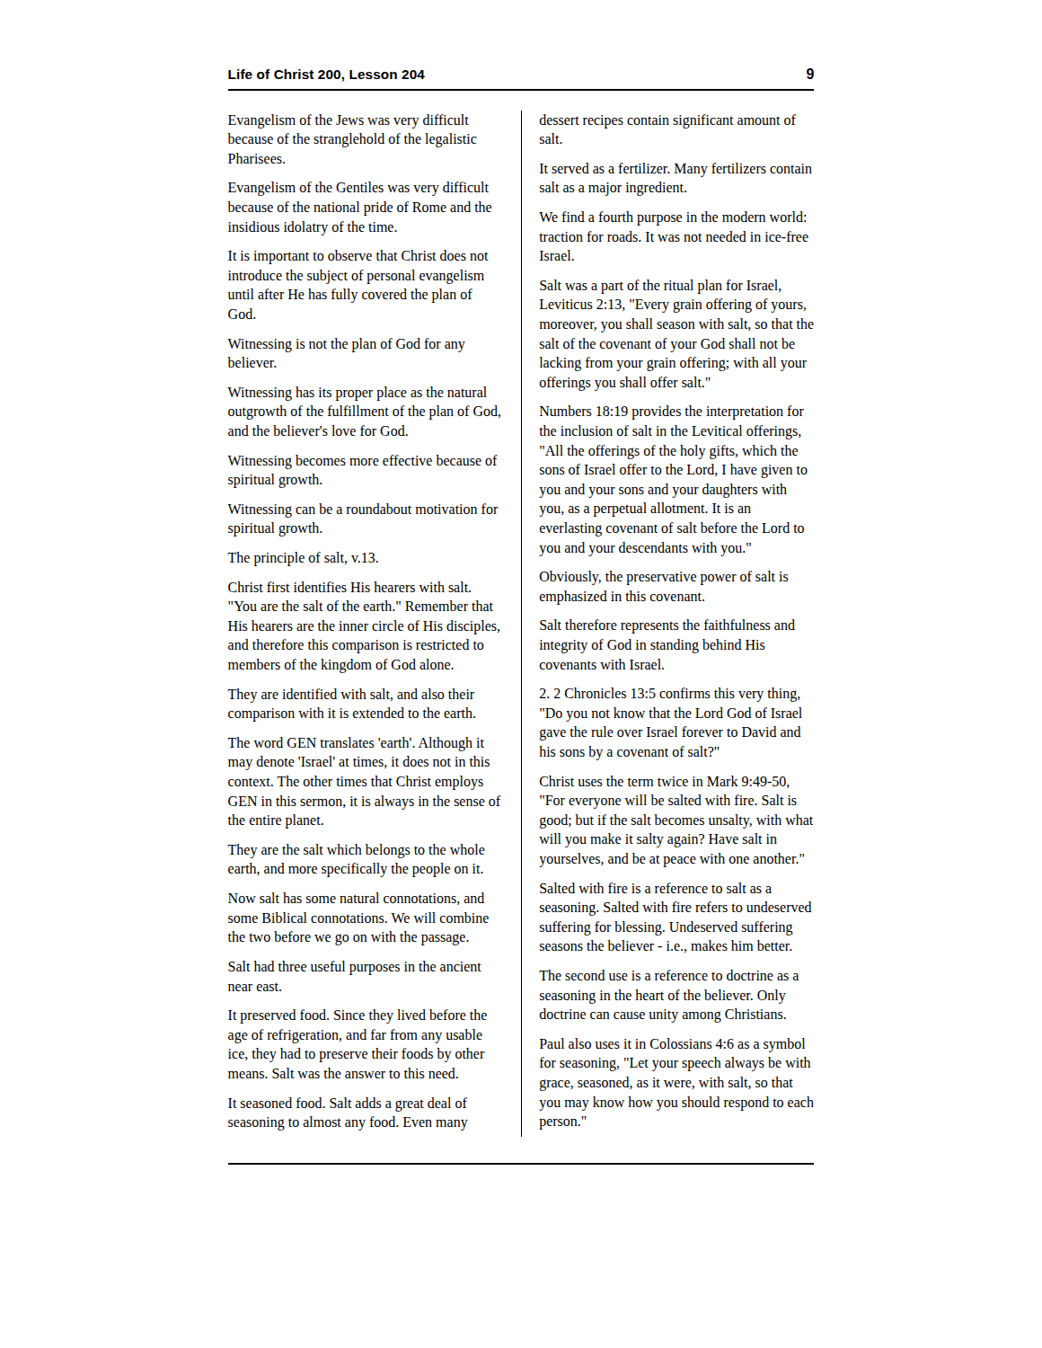Life of Christ 200, Lesson 204 9
Evangelism of the Jews was very difficult because of the stranglehold of the legalistic Pharisees.
Evangelism of the Gentiles was very difficult because of the national pride of Rome and the insidious idolatry of the time.
It is important to observe that Christ does not introduce the subject of personal evangelism until after He has fully covered the plan of God.
Witnessing is not the plan of God for any believer.
Witnessing has its proper place as the natural outgrowth of the fulfillment of the plan of God, and the believer's love for God.
Witnessing becomes more effective because of spiritual growth.
Witnessing can be a roundabout motivation for spiritual growth.
The principle of salt, v.13.
Christ first identifies His hearers with salt. "You are the salt of the earth." Remember that His hearers are the inner circle of His disciples, and therefore this comparison is restricted to members of the kingdom of God alone.
They are identified with salt, and also their comparison with it is extended to the earth.
The word GEN translates 'earth'. Although it may denote 'Israel' at times, it does not in this context. The other times that Christ employs GEN in this sermon, it is always in the sense of the entire planet.
They are the salt which belongs to the whole earth, and more specifically the people on it.
Now salt has some natural connotations, and some Biblical connotations. We will combine the two before we go on with the passage.
Salt had three useful purposes in the ancient near east.
It preserved food. Since they lived before the age of refrigeration, and far from any usable ice, they had to preserve their foods by other means. Salt was the answer to this need.
It seasoned food. Salt adds a great deal of seasoning to almost any food. Even many dessert recipes contain significant amount of salt.
It served as a fertilizer. Many fertilizers contain salt as a major ingredient.
We find a fourth purpose in the modern world: traction for roads. It was not needed in ice-free Israel.
Salt was a part of the ritual plan for Israel, Leviticus 2:13, "Every grain offering of yours, moreover, you shall season with salt, so that the salt of the covenant of your God shall not be lacking from your grain offering; with all your offerings you shall offer salt."
Numbers 18:19 provides the interpretation for the inclusion of salt in the Levitical offerings, "All the offerings of the holy gifts, which the sons of Israel offer to the Lord, I have given to you and your sons and your daughters with you, as a perpetual allotment. It is an everlasting covenant of salt before the Lord to you and your descendants with you."
Obviously, the preservative power of salt is emphasized in this covenant.
Salt therefore represents the faithfulness and integrity of God in standing behind His covenants with Israel.
2. 2 Chronicles 13:5 confirms this very thing, "Do you not know that the Lord God of Israel gave the rule over Israel forever to David and his sons by a covenant of salt?"
Christ uses the term twice in Mark 9:49-50, "For everyone will be salted with fire. Salt is good; but if the salt becomes unsalty, with what will you make it salty again? Have salt in yourselves, and be at peace with one another."
Salted with fire is a reference to salt as a seasoning. Salted with fire refers to undeserved suffering for blessing. Undeserved suffering seasons the believer - i.e., makes him better.
The second use is a reference to doctrine as a seasoning in the heart of the believer. Only doctrine can cause unity among Christians.
Paul also uses it in Colossians 4:6 as a symbol for seasoning, "Let your speech always be with grace, seasoned, as it were, with salt, so that you may know how you should respond to each person."